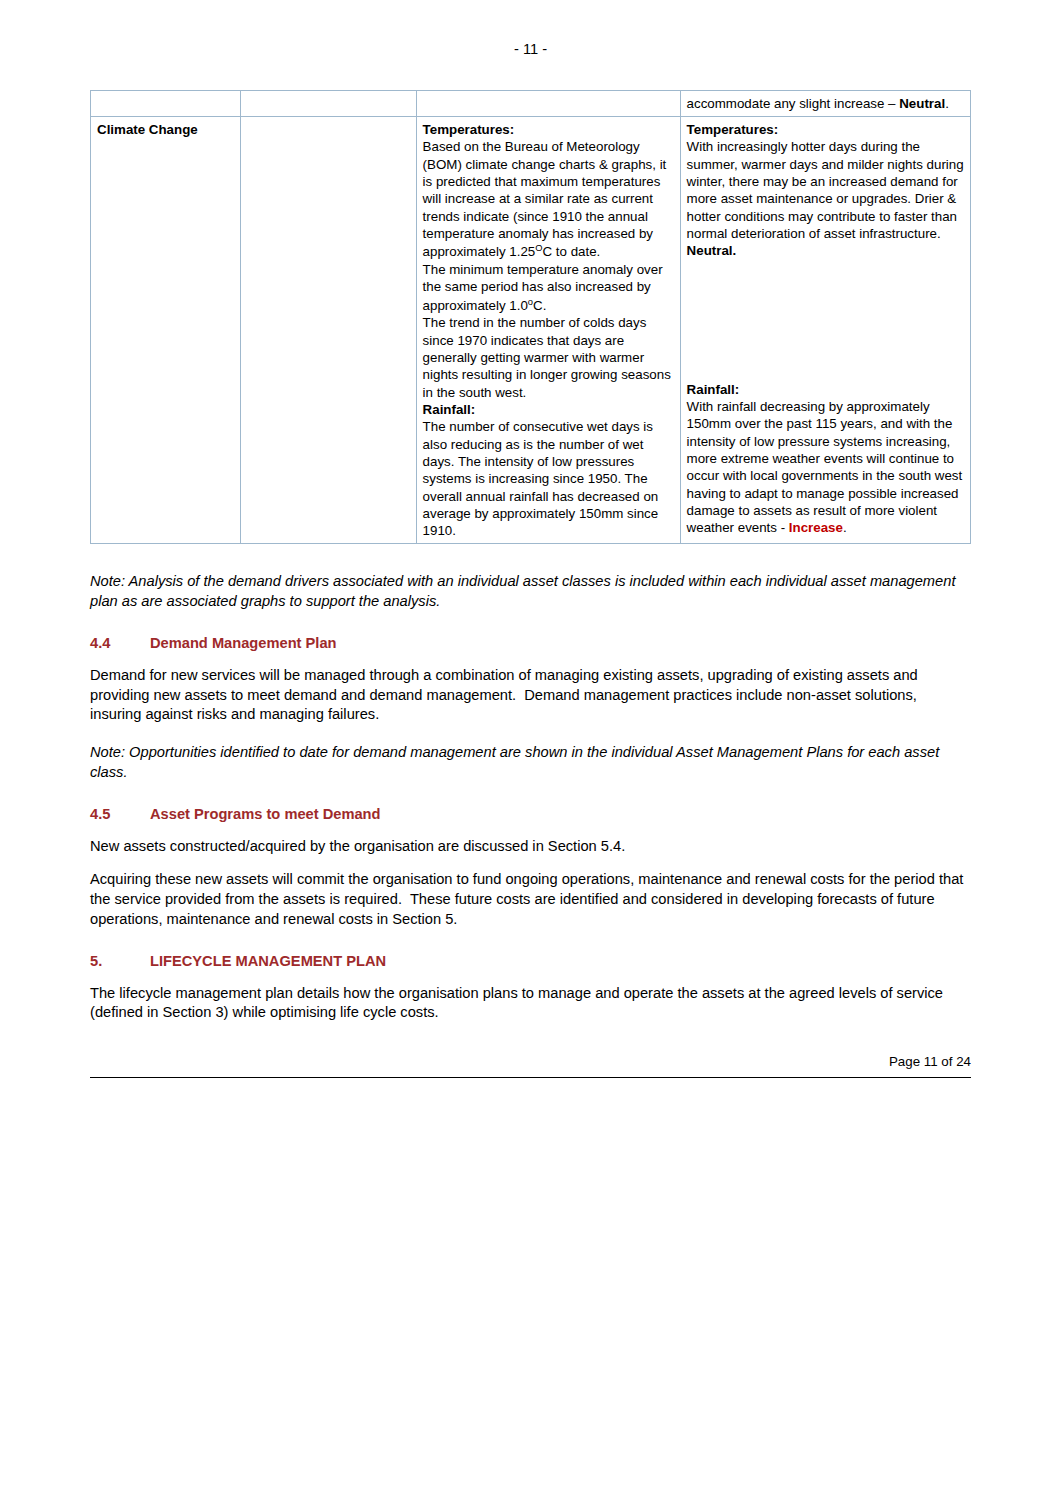- 11 -
| | | | accommodate any slight increase – Neutral . |
| Climate Change | | Temperatures: Based on the Bureau of Meteorology (BOM) climate change charts & graphs, it is predicted that maximum temperatures will increase at a similar rate as current trends indicate (since 1910 the annual temperature anomaly has increased by approximately 1.25 O C to date. The minimum temperature anomaly over the same period has also increased by approximately 1.0 o C. The trend in the number of colds days since 1970 indicates that days are generally getting warmer with warmer nights resulting in longer growing seasons in the south west. Rainfall: The number of consecutive wet days is also reducing as is the number of wet days. The intensity of low pressures systems is increasing since 1950. The overall annual rainfall has decreased on average by approximately 150mm since 1910. | Temperatures: With increasingly hotter days during the summer, warmer days and milder nights during winter, there may be an increased demand for more asset maintenance or upgrades. Drier & hotter conditions may contribute to faster than normal deterioration of asset infrastructure. Neutral. Rainfall: With rainfall decreasing by approximately 150mm over the past 115 years, and with the intensity of low pressure systems increasing, more extreme weather events will continue to occur with local governments in the south west having to adapt to manage possible increased damage to assets as result of more violent weather events - Increase . |
Note: Analysis of the demand drivers associated with an individual asset classes is included within each individual asset management plan as are associated graphs to support the analysis.
4.4 Demand Management Plan
Demand for new services will be managed through a combination of managing existing assets, upgrading of existing assets and providing new assets to meet demand and demand management. Demand management practices include non-asset solutions, insuring against risks and managing failures.
Note: Opportunities identified to date for demand management are shown in the individual Asset Management Plans for each asset class.
4.5 Asset Programs to meet Demand
New assets constructed/acquired by the organisation are discussed in Section 5.4.
Acquiring these new assets will commit the organisation to fund ongoing operations, maintenance and renewal costs for the period that the service provided from the assets is required. These future costs are identified and considered in developing forecasts of future operations, maintenance and renewal costs in Section 5.
5. LIFECYCLE MANAGEMENT PLAN
The lifecycle management plan details how the organisation plans to manage and operate the assets at the agreed levels of service (defined in Section 3) while optimising life cycle costs.
Page 11 of 24